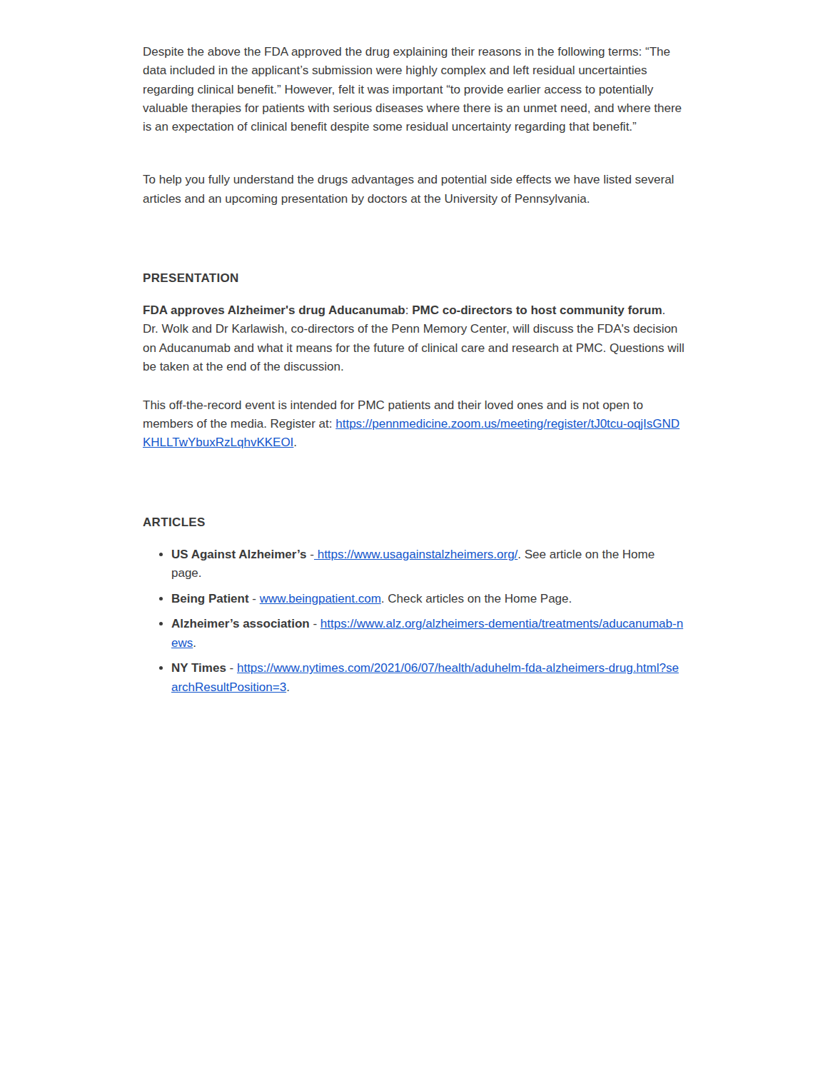Despite the above the FDA approved the drug explaining their reasons in the following terms: “The data included in the applicant’s submission were highly complex and left residual uncertainties regarding clinical benefit.” However, felt it was important “to provide earlier access to potentially valuable therapies for patients with serious diseases where there is an unmet need, and where there is an expectation of clinical benefit despite some residual uncertainty regarding that benefit.”
To help you fully understand the drugs advantages and potential side effects we have listed several articles and an upcoming presentation by doctors at the University of Pennsylvania.
PRESENTATION
FDA approves Alzheimer's drug Aducanumab: PMC co-directors to host community forum. Dr. Wolk and Dr Karlawish, co-directors of the Penn Memory Center, will discuss the FDA's decision on Aducanumab and what it means for the future of clinical care and research at PMC. Questions will be taken at the end of the discussion.
This off-the-record event is intended for PMC patients and their loved ones and is not open to members of the media. Register at: https://pennmedicine.zoom.us/meeting/register/tJ0tcu-oqjIsGNDKHLLTwYbuxRzLqhvKKEOI.
ARTICLES
US Against Alzheimer’s - https://www.usagainstalzheimers.org/. See article on the Home page.
Being Patient - www.beingpatient.com. Check articles on the Home Page.
Alzheimer’s association - https://www.alz.org/alzheimers-dementia/treatments/aducanumab-news.
NY Times - https://www.nytimes.com/2021/06/07/health/aduhelm-fda-alzheimers-drug.html?searchResultPosition=3.